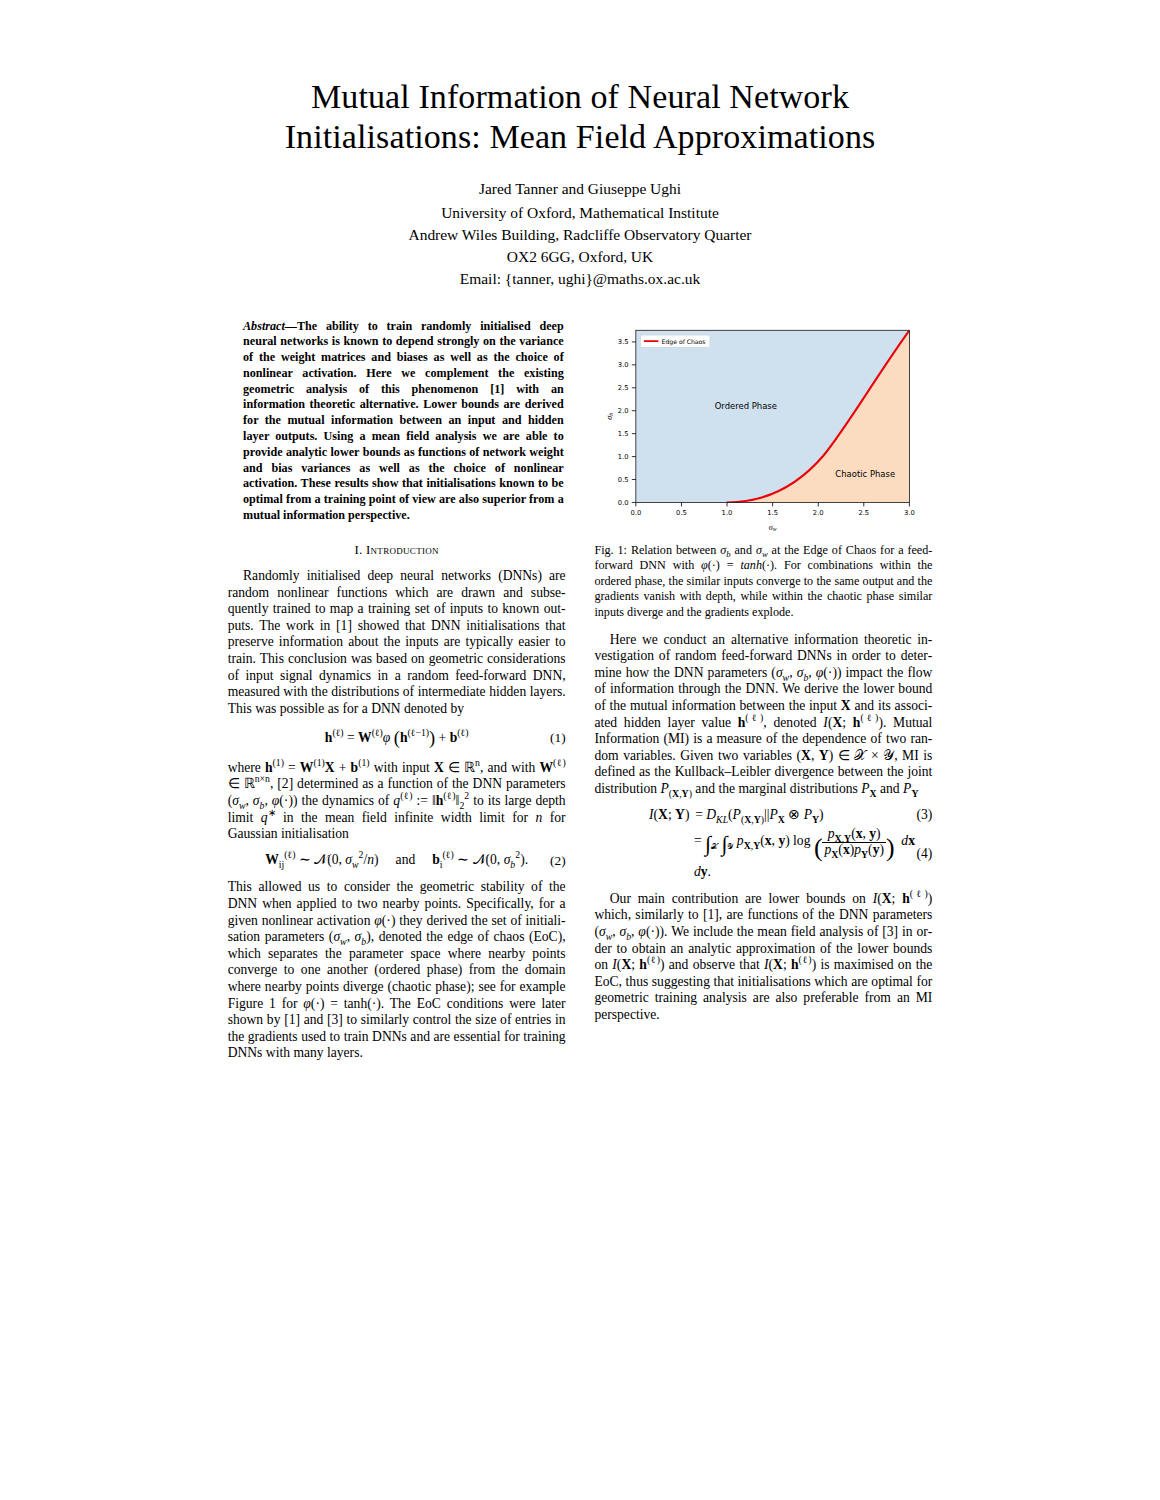Mutual Information of Neural Network
Initialisations: Mean Field Approximations
Jared Tanner and Giuseppe Ughi
University of Oxford, Mathematical Institute
Andrew Wiles Building, Radcliffe Observatory Quarter
OX2 6GG, Oxford, UK
Email: {tanner, ughi}@maths.ox.ac.uk
Abstract—The ability to train randomly initialised deep neural networks is known to depend strongly on the variance of the weight matrices and biases as well as the choice of nonlinear activation. Here we complement the existing geometric analysis of this phenomenon [1] with an information theoretic alternative. Lower bounds are derived for the mutual information between an input and hidden layer outputs. Using a mean field analysis we are able to provide analytic lower bounds as functions of network weight and bias variances as well as the choice of nonlinear activation. These results show that initialisations known to be optimal from a training point of view are also superior from a mutual information perspective.
I. Introduction
Randomly initialised deep neural networks (DNNs) are random nonlinear functions which are drawn and subsequently trained to map a training set of inputs to known outputs. The work in [1] showed that DNN initialisations that preserve information about the inputs are typically easier to train. This conclusion was based on geometric considerations of input signal dynamics in a random feed-forward DNN, measured with the distributions of intermediate hidden layers. This was possible as for a DNN denoted by
h(ℓ) = W(ℓ)φ (h(ℓ−1)) + b(ℓ)
(1)
where h(1) = W(1)X + b(1) with input X ∈ ℝn, and with W(ℓ) ∈ ℝn×n, [2] determined as a function of the DNN parameters (σw, σb, φ(·)) the dynamics of q(ℓ) := ‖h(ℓ)‖22 to its large depth limit q∗ in the mean field infinite width limit for n for Gaussian initialisation
Wij(ℓ) ∼ 𝒩(0, σw2/n) and bi(ℓ) ∼ 𝒩(0, σb2).
(2)
This allowed us to consider the geometric stability of the DNN when applied to two nearby points. Specifically, for a given nonlinear activation φ(·) they derived the set of initialisation parameters (σw, σb), denoted the edge of chaos (EoC), which separates the parameter space where nearby points converge to one another (ordered phase) from the domain where nearby points diverge (chaotic phase); see for example Figure 1 for φ(·) = tanh(·). The EoC conditions were later shown by [1] and [3] to similarly control the size of entries in the gradients used to train DNNs and are essential for training DNNs with many layers.
Edge of Chaos 0.0 0.5 1.0 1.5 2.0 2.5 3.0 3.5 0.0 0.5 1.0 1.5 2.0 2.5 3.0 σw σb Ordered Phase Chaotic Phase
Fig. 1: Relation between σb and σw at the Edge of Chaos for a feed-forward DNN with φ(·) = tanh(·). For combinations within the ordered phase, the similar inputs converge to the same output and the gradients vanish with depth, while within the chaotic phase similar inputs diverge and the gradients explode.
Here we conduct an alternative information theoretic investigation of random feed-forward DNNs in order to determine how the DNN parameters (σw, σb, φ(·)) impact the flow of information through the DNN. We derive the lower bound of the mutual information between the input X and its associated hidden layer value h(ℓ), denoted I(X; h(ℓ)). Mutual Information (MI) is a measure of the dependence of two random variables. Given two variables (X, Y) ∈ 𝒳 × 𝒴, MI is defined as the Kullback–Leibler divergence between the joint distribution P(X,Y) and the marginal distributions PX and PY
I(X; Y)
= DKL(P(X,Y)||PX ⊗ PY)
(3)
= ∫𝒳 ∫𝒴 pX,Y(x, y) log (pX,Y(x, y) pX(x)pY(y)) dx dy.
(4)
Our main contribution are lower bounds on I(X; h(ℓ)) which, similarly to [1], are functions of the DNN parameters (σw, σb, φ(·)). We include the mean field analysis of [3] in order to obtain an analytic approximation of the lower bounds on I(X; h(ℓ)) and observe that I(X; h(ℓ)) is maximised on the EoC, thus suggesting that initialisations which are optimal for geometric training analysis are also preferable from an MI perspective.